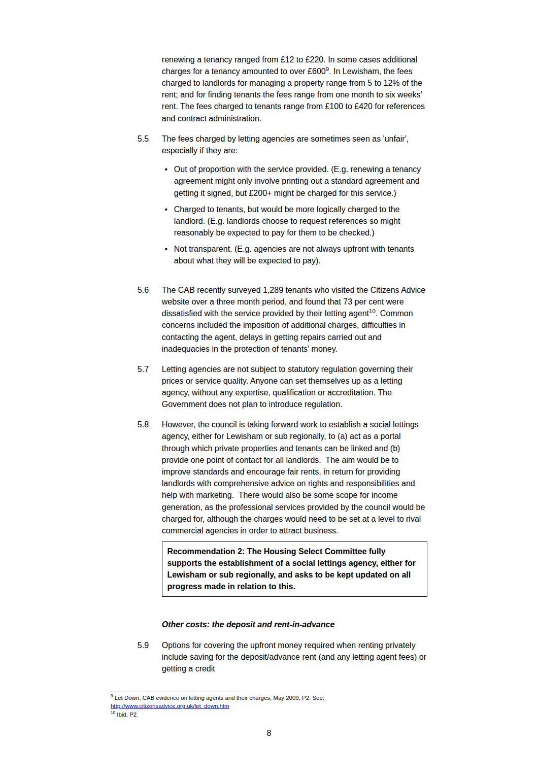renewing a tenancy ranged from £12 to £220. In some cases additional charges for a tenancy amounted to over £6009. In Lewisham, the fees charged to landlords for managing a property range from 5 to 12% of the rent; and for finding tenants the fees range from one month to six weeks' rent. The fees charged to tenants range from £100 to £420 for references and contract administration.
5.5
The fees charged by letting agencies are sometimes seen as 'unfair', especially if they are:
Out of proportion with the service provided. (E.g. renewing a tenancy agreement might only involve printing out a standard agreement and getting it signed, but £200+ might be charged for this service.)
Charged to tenants, but would be more logically charged to the landlord. (E.g. landlords choose to request references so might reasonably be expected to pay for them to be checked.)
Not transparent. (E.g. agencies are not always upfront with tenants about what they will be expected to pay).
5.6
The CAB recently surveyed 1,289 tenants who visited the Citizens Advice website over a three month period, and found that 73 per cent were dissatisfied with the service provided by their letting agent10. Common concerns included the imposition of additional charges, difficulties in contacting the agent, delays in getting repairs carried out and inadequacies in the protection of tenants' money.
5.7
Letting agencies are not subject to statutory regulation governing their prices or service quality. Anyone can set themselves up as a letting agency, without any expertise, qualification or accreditation. The Government does not plan to introduce regulation.
5.8
However, the council is taking forward work to establish a social lettings agency, either for Lewisham or sub regionally, to (a) act as a portal through which private properties and tenants can be linked and (b) provide one point of contact for all landlords. The aim would be to improve standards and encourage fair rents, in return for providing landlords with comprehensive advice on rights and responsibilities and help with marketing. There would also be some scope for income generation, as the professional services provided by the council would be charged for, although the charges would need to be set at a level to rival commercial agencies in order to attract business.
Recommendation 2: The Housing Select Committee fully supports the establishment of a social lettings agency, either for Lewisham or sub regionally, and asks to be kept updated on all progress made in relation to this.
Other costs: the deposit and rent-in-advance
5.9
Options for covering the upfront money required when renting privately include saving for the deposit/advance rent (and any letting agent fees) or getting a credit
9 Let Down, CAB evidence on letting agents and their charges, May 2009, P2. See:
http://www.citizensadvice.org.uk/let_down.htm
10 Ibid, P2.
8